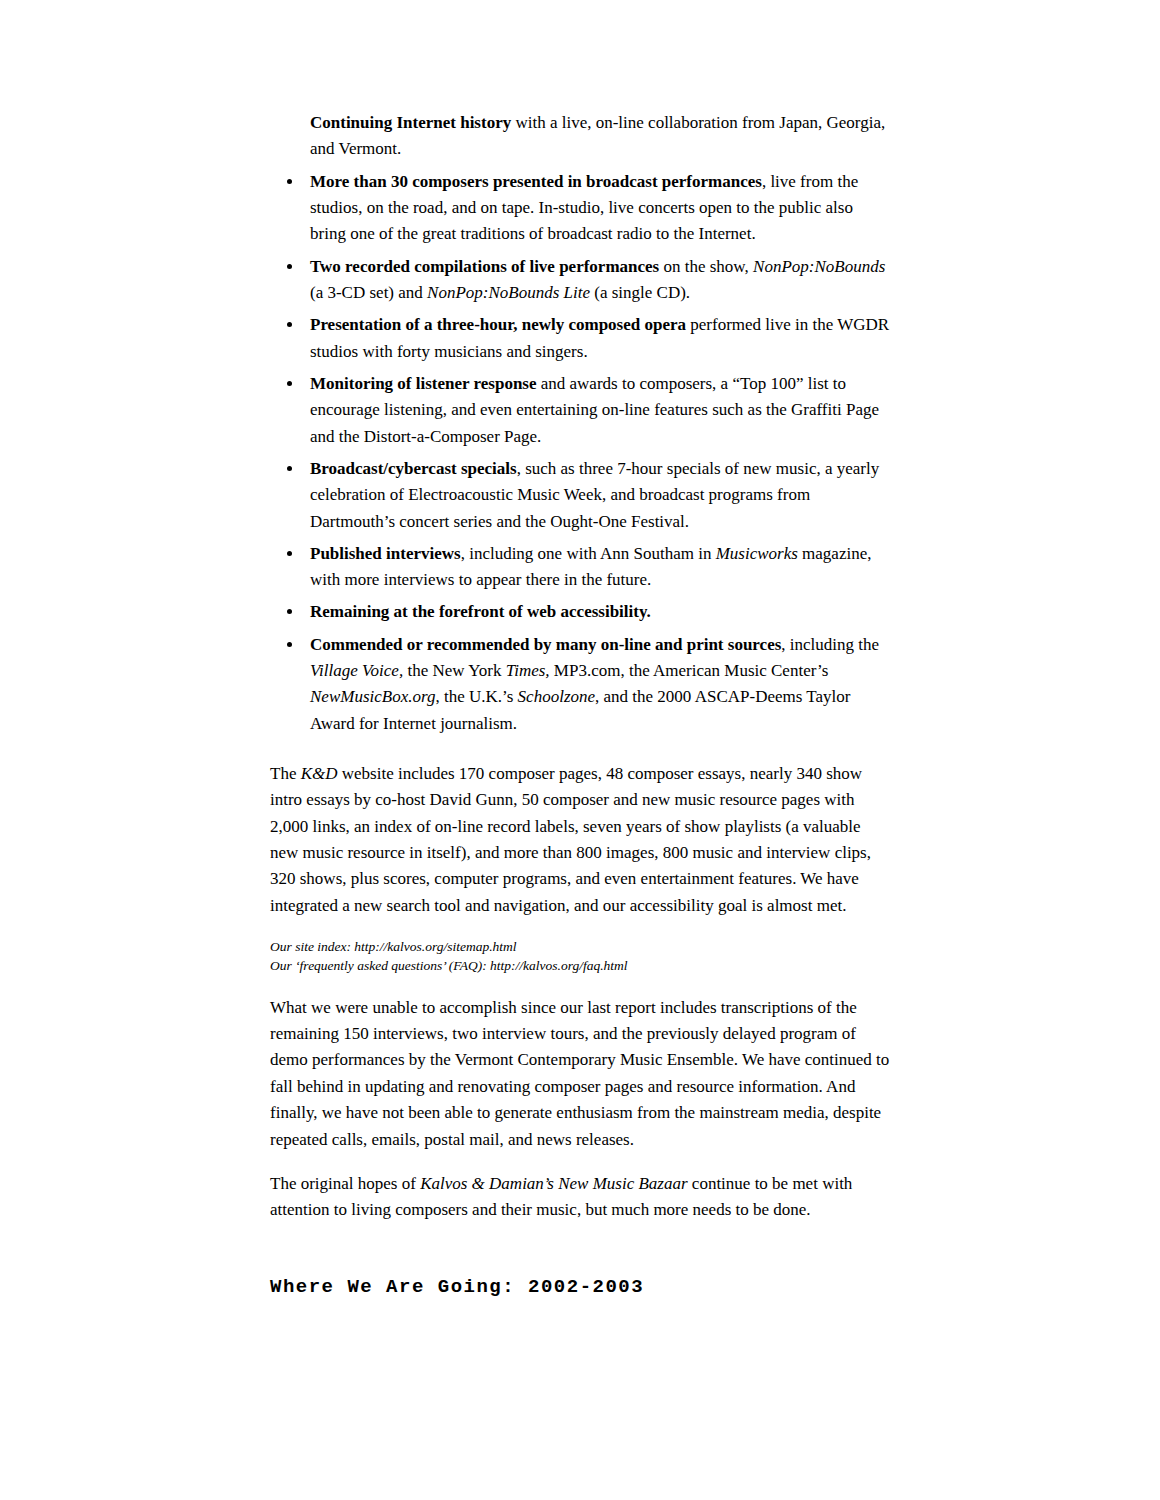Continuing Internet history with a live, on-line collaboration from Japan, Georgia, and Vermont.
More than 30 composers presented in broadcast performances, live from the studios, on the road, and on tape. In-studio, live concerts open to the public also bring one of the great traditions of broadcast radio to the Internet.
Two recorded compilations of live performances on the show, NonPop:NoBounds (a 3-CD set) and NonPop:NoBounds Lite (a single CD).
Presentation of a three-hour, newly composed opera performed live in the WGDR studios with forty musicians and singers.
Monitoring of listener response and awards to composers, a “Top 100” list to encourage listening, and even entertaining on-line features such as the Graffiti Page and the Distort-a-Composer Page.
Broadcast/cybercast specials, such as three 7-hour specials of new music, a yearly celebration of Electroacoustic Music Week, and broadcast programs from Dartmouth’s concert series and the Ought-One Festival.
Published interviews, including one with Ann Southam in Musicworks magazine, with more interviews to appear there in the future.
Remaining at the forefront of web accessibility.
Commended or recommended by many on-line and print sources, including the Village Voice, the New York Times, MP3.com, the American Music Center’s NewMusicBox.org, the U.K.’s Schoolzone, and the 2000 ASCAP-Deems Taylor Award for Internet journalism.
The K&D website includes 170 composer pages, 48 composer essays, nearly 340 show intro essays by co-host David Gunn, 50 composer and new music resource pages with 2,000 links, an index of on-line record labels, seven years of show playlists (a valuable new music resource in itself), and more than 800 images, 800 music and interview clips, 320 shows, plus scores, computer programs, and even entertainment features. We have integrated a new search tool and navigation, and our accessibility goal is almost met.
Our site index: http://kalvos.org/sitemap.html
Our ‘frequently asked questions’ (FAQ): http://kalvos.org/faq.html
What we were unable to accomplish since our last report includes transcriptions of the remaining 150 interviews, two interview tours, and the previously delayed program of demo performances by the Vermont Contemporary Music Ensemble. We have continued to fall behind in updating and renovating composer pages and resource information. And finally, we have not been able to generate enthusiasm from the mainstream media, despite repeated calls, emails, postal mail, and news releases.
The original hopes of Kalvos & Damian’s New Music Bazaar continue to be met with attention to living composers and their music, but much more needs to be done.
Where We Are Going: 2002-2003